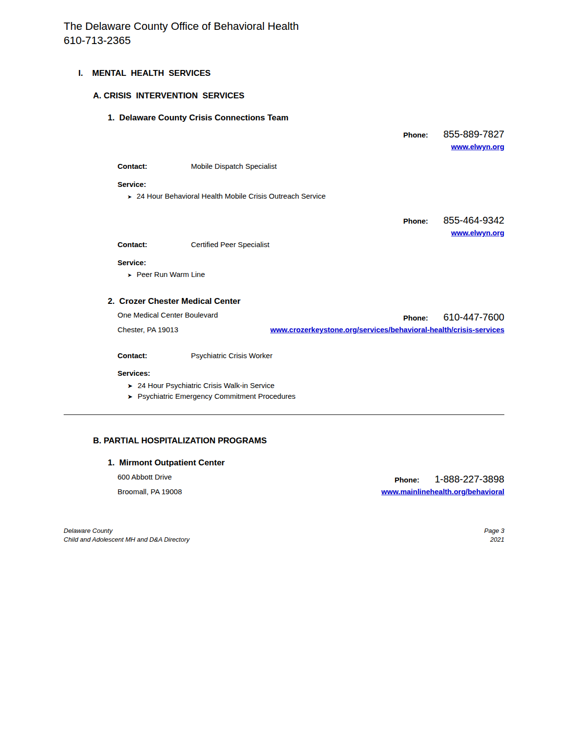The Delaware County Office of Behavioral Health
610-713-2365
I. MENTAL HEALTH SERVICES
A. CRISIS INTERVENTION SERVICES
1. Delaware County Crisis Connections Team
Phone: 855-889-7827 www.elwyn.org
Contact: Mobile Dispatch Specialist
Service:
24 Hour Behavioral Health Mobile Crisis Outreach Service
Phone: 855-464-9342 www.elwyn.org
Contact: Certified Peer Specialist
Service:
Peer Run Warm Line
2. Crozer Chester Medical Center
One Medical Center Boulevard
Phone: 610-447-7600
Chester, PA 19013
www.crozerkeystone.org/services/behavioral-health/crisis-services
Contact: Psychiatric Crisis Worker
Services:
24 Hour Psychiatric Crisis Walk-in Service
Psychiatric Emergency Commitment Procedures
B. PARTIAL HOSPITALIZATION PROGRAMS
1. Mirmont Outpatient Center
600 Abbott Drive
Phone: 1-888-227-3898
Broomall, PA 19008
www.mainlinehealth.org/behavioral
Delaware County
Child and Adolescent MH and D&A Directory
Page 3
2021